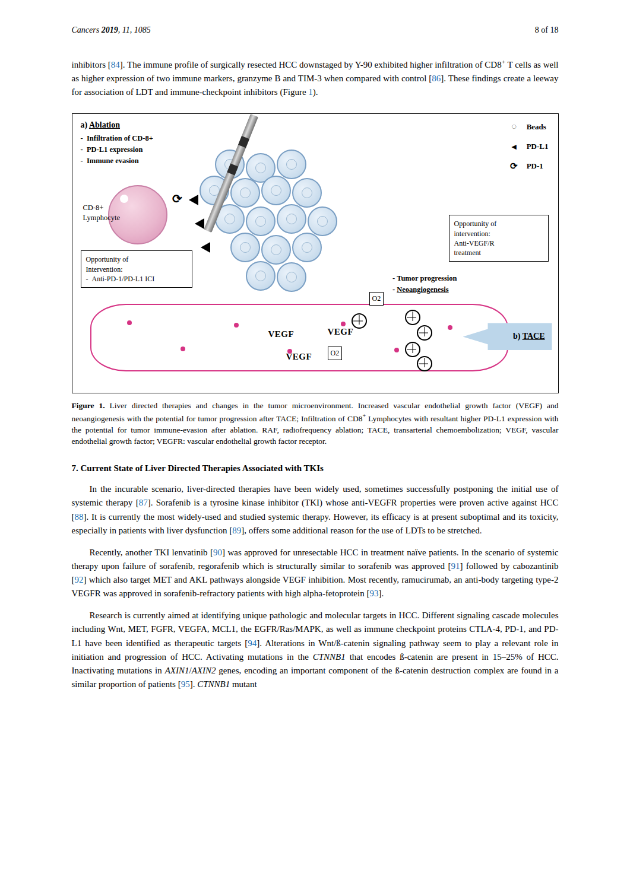Cancers 2019, 11, 1085 8 of 18
inhibitors [84]. The immune profile of surgically resected HCC downstaged by Y-90 exhibited higher infiltration of CD8+ T cells as well as higher expression of two immune markers, granzyme B and TIM-3 when compared with control [86]. These findings create a leeway for association of LDT and immune-checkpoint inhibitors (Figure 1).
a) Ablation
- Infiltration of CD-8+
- PD-L1 expression
- Immune evasion
◌Beads
◂PD-L1
⟳PD-1
CD-8+
Lymphocyte
⟳
Opportunity of
Intervention:
- Anti-PD-1/PD-L1 ICI
Opportunity of
intervention:
Anti-VEGF/R
treatment
- Tumor progression
- Neoangiogenesis
VEGF
VEGF
VEGF
O2
O2
b) TACE
Figure 1. Liver directed therapies and changes in the tumor microenvironment. Increased vascular endothelial growth factor (VEGF) and neoangiogenesis with the potential for tumor progression after TACE; Infiltration of CD8+ Lymphocytes with resultant higher PD-L1 expression with the potential for tumor immune-evasion after ablation. RAF, radiofrequency ablation; TACE, transarterial chemoembolization; VEGF, vascular endothelial growth factor; VEGFR: vascular endothelial growth factor receptor.
7. Current State of Liver Directed Therapies Associated with TKIs
In the incurable scenario, liver-directed therapies have been widely used, sometimes successfully postponing the initial use of systemic therapy [87]. Sorafenib is a tyrosine kinase inhibitor (TKI) whose anti-VEGFR properties were proven active against HCC [88]. It is currently the most widely-used and studied systemic therapy. However, its efficacy is at present suboptimal and its toxicity, especially in patients with liver dysfunction [89], offers some additional reason for the use of LDTs to be stretched.
Recently, another TKI lenvatinib [90] was approved for unresectable HCC in treatment naïve patients. In the scenario of systemic therapy upon failure of sorafenib, regorafenib which is structurally similar to sorafenib was approved [91] followed by cabozantinib [92] which also target MET and AKL pathways alongside VEGF inhibition. Most recently, ramucirumab, an anti-body targeting type-2 VEGFR was approved in sorafenib-refractory patients with high alpha-fetoprotein [93].
Research is currently aimed at identifying unique pathologic and molecular targets in HCC. Different signaling cascade molecules including Wnt, MET, FGFR, VEGFA, MCL1, the EGFR/Ras/MAPK, as well as immune checkpoint proteins CTLA-4, PD-1, and PD-L1 have been identified as therapeutic targets [94]. Alterations in Wnt/ß-catenin signaling pathway seem to play a relevant role in initiation and progression of HCC. Activating mutations in the CTNNB1 that encodes ß-catenin are present in 15–25% of HCC. Inactivating mutations in AXIN1/AXIN2 genes, encoding an important component of the ß-catenin destruction complex are found in a similar proportion of patients [95]. CTNNB1 mutant